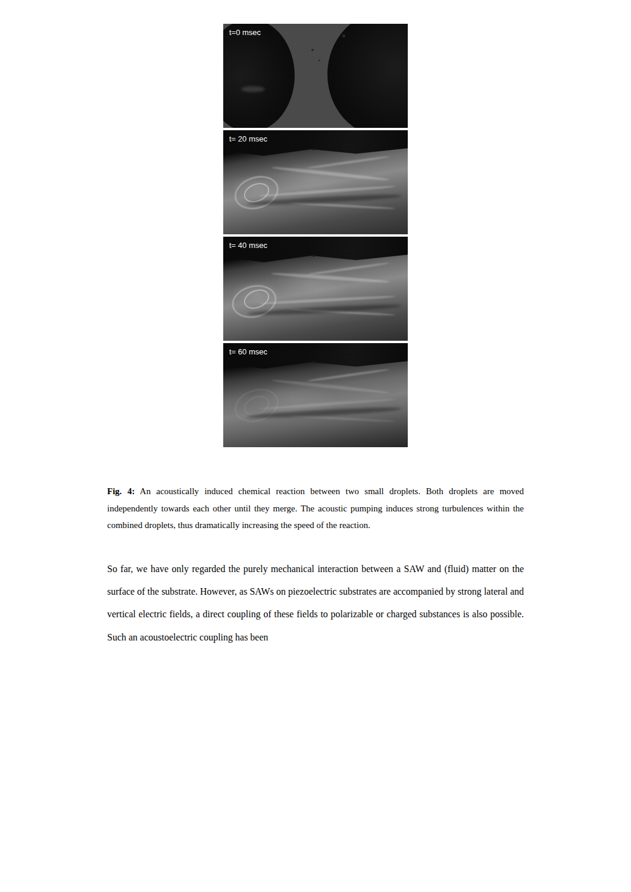t=0 msec
t= 20 msec
t= 40 msec
t= 60 msec
Fig. 4: An acoustically induced chemical reaction between two small droplets. Both droplets are moved independently towards each other until they merge. The acoustic pumping induces strong turbulences within the combined droplets, thus dramatically increasing the speed of the reaction.
So far, we have only regarded the purely mechanical interaction between a SAW and (fluid) matter on the surface of the substrate. However, as SAWs on piezoelectric substrates are accompanied by strong lateral and vertical electric fields, a direct coupling of these fields to polarizable or charged substances is also possible. Such an acoustoelectric coupling has been